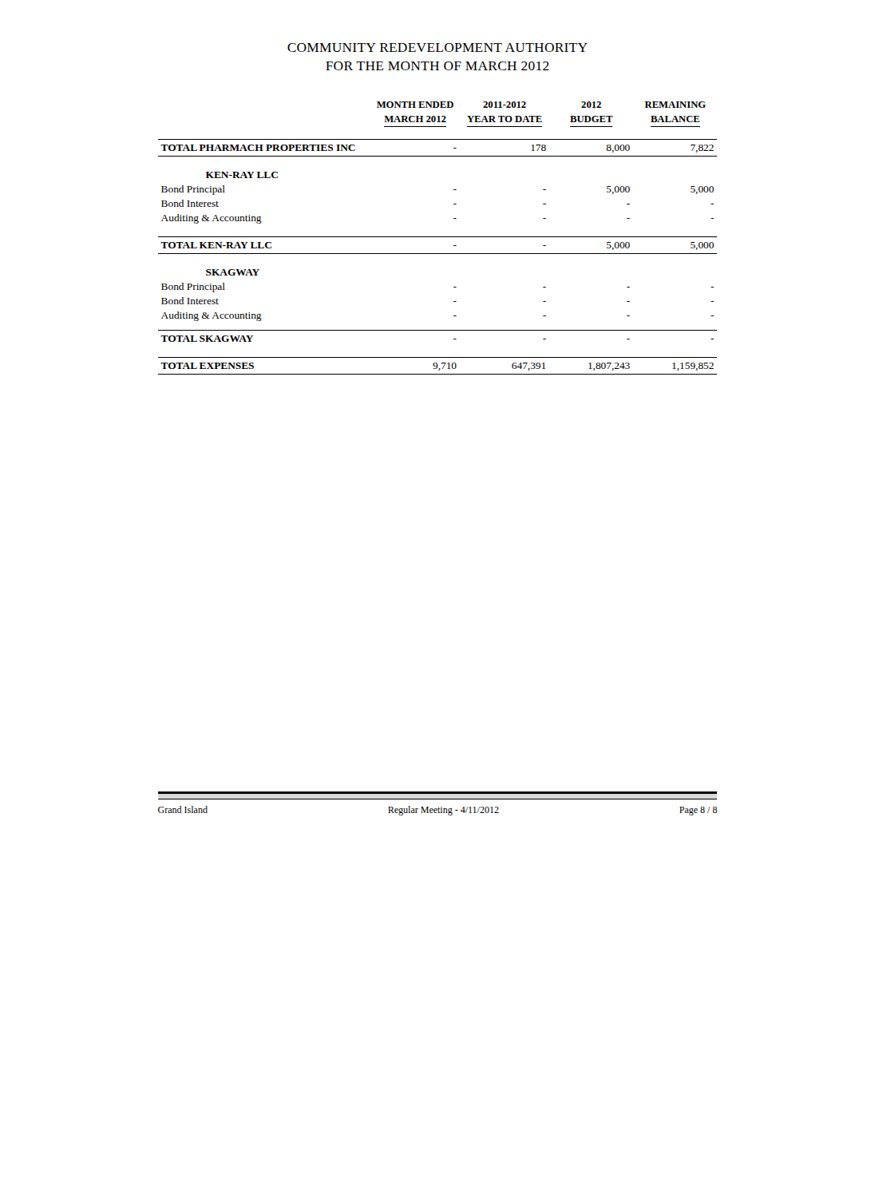COMMUNITY REDEVELOPMENT AUTHORITY
FOR THE MONTH OF MARCH 2012
| | MONTH ENDED | 2011-2012 | 2012 | REMAINING |
| --- | --- | --- | --- | --- |
| | MARCH 2012 | YEAR TO DATE | BUDGET | BALANCE |
| TOTAL PHARMACH PROPERTIES INC | - | 178 | 8,000 | 7,822 |
| KEN-RAY LLC | | | | |
| Bond Principal | - | - | 5,000 | 5,000 |
| Bond Interest | - | - | - | - |
| Auditing & Accounting | - | - | - | - |
| TOTAL KEN-RAY LLC | - | - | 5,000 | 5,000 |
| SKAGWAY | | | | |
| Bond Principal | - | - | - | - |
| Bond Interest | - | - | - | - |
| Auditing & Accounting | - | - | - | - |
| TOTAL SKAGWAY | - | - | - | - |
| TOTAL EXPENSES | 9,710 | 647,391 | 1,807,243 | 1,159,852 |
Grand Island
Regular Meeting - 4/11/2012
Page 8 / 8